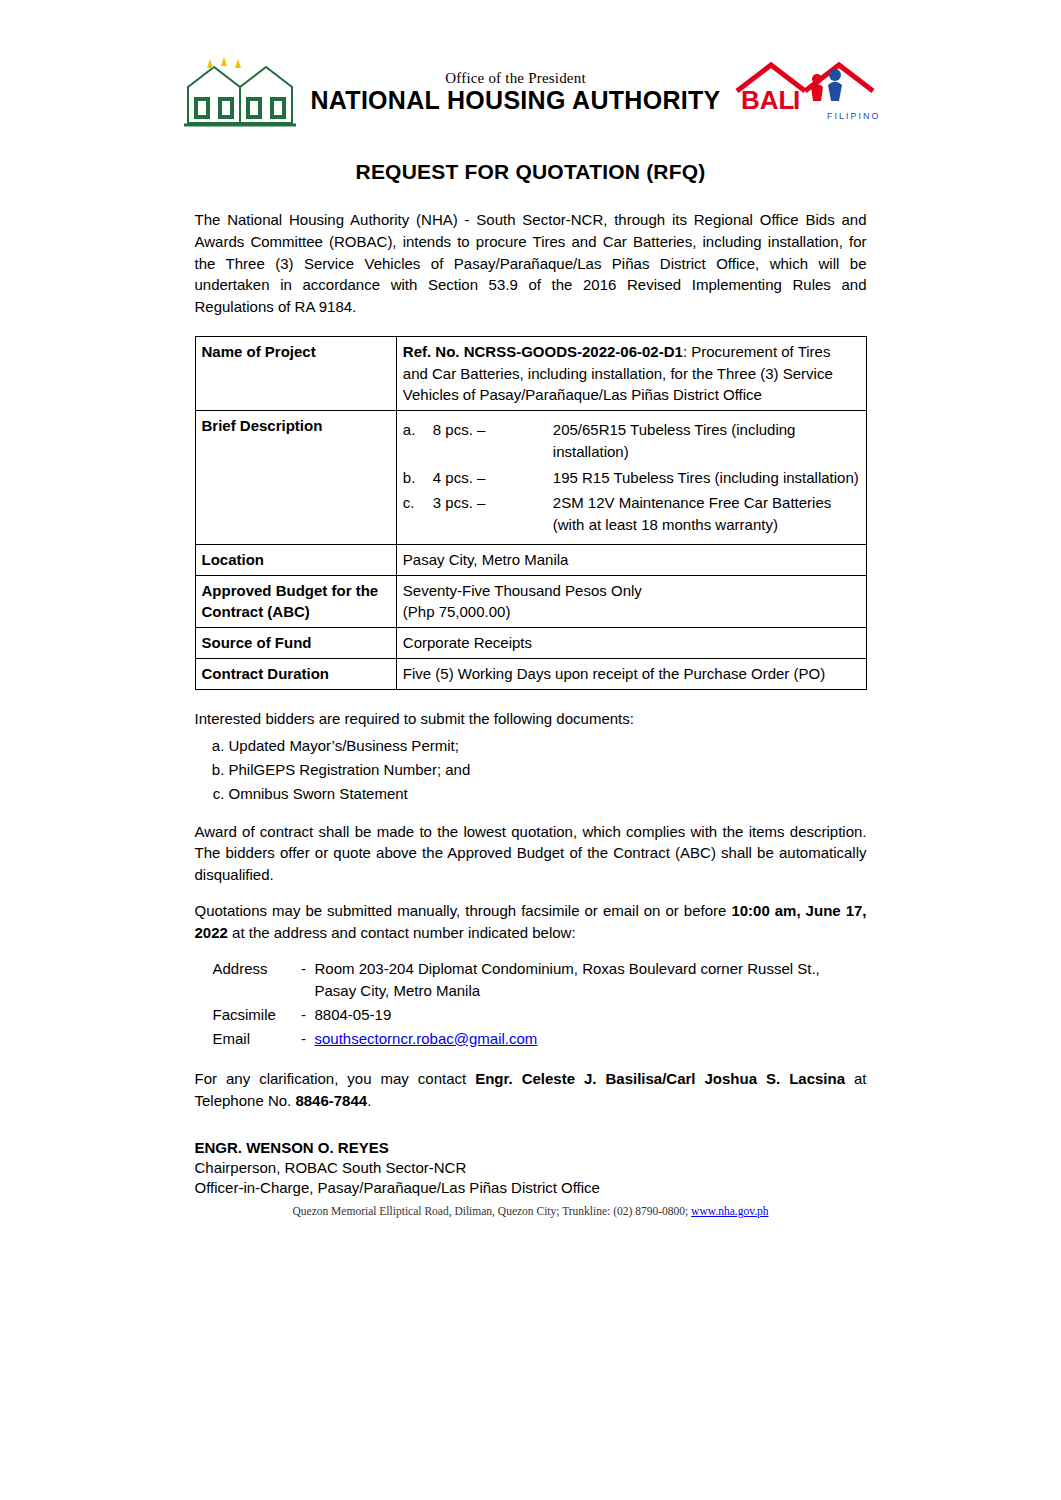Office of the President
NATIONAL HOUSING AUTHORITY
BAL I FILIPINO
REQUEST FOR QUOTATION (RFQ)
The National Housing Authority (NHA) - South Sector-NCR, through its Regional Office Bids and Awards Committee (ROBAC), intends to procure Tires and Car Batteries, including installation, for the Three (3) Service Vehicles of Pasay/Parañaque/Las Piñas District Office, which will be undertaken in accordance with Section 53.9 of the 2016 Revised Implementing Rules and Regulations of RA 9184.
| Name of Project | Ref. No. NCRSS-GOODS-2022-06-02-D1 : Procurement of Tires and Car Batteries, including installation, for the Three (3) Service Vehicles of Pasay/Parañaque/Las Piñas District Office |
| Brief Description | / a. / 8 pcs. – / 205/65R15 Tubeless Tires (including installation) / / b. / 4 pcs. – / 195 R15 Tubeless Tires (including installation) / / c. / 3 pcs. – / 2SM 12V Maintenance Free Car Batteries (with at least 18 months warranty) / |
| Location | Pasay City, Metro Manila |
| Approved Budget for the Contract (ABC) | Seventy-Five Thousand Pesos Only (Php 75,000.00) |
| Source of Fund | Corporate Receipts |
| Contract Duration | Five (5) Working Days upon receipt of the Purchase Order (PO) |
Interested bidders are required to submit the following documents:
Updated Mayor’s/Business Permit;
PhilGEPS Registration Number; and
Omnibus Sworn Statement
Award of contract shall be made to the lowest quotation, which complies with the items description. The bidders offer or quote above the Approved Budget of the Contract (ABC) shall be automatically disqualified.
Quotations may be submitted manually, through facsimile or email on or before 10:00 am, June 17, 2022 at the address and contact number indicated below:
| Address | - | Room 203-204 Diplomat Condominium, Roxas Boulevard corner Russel St., Pasay City, Metro Manila |
| Facsimile | - | 8804-05-19 |
| Email | - | southsectorncr.robac@gmail.com |
For any clarification, you may contact Engr. Celeste J. Basilisa/Carl Joshua S. Lacsina at Telephone No. 8846-7844.
ENGR. WENSON O. REYES
Chairperson, ROBAC South Sector-NCR
Officer-in-Charge, Pasay/Parañaque/Las Piñas District Office
Quezon Memorial Elliptical Road, Diliman, Quezon City; Trunkline: (02) 8790-0800; www.nha.gov.ph